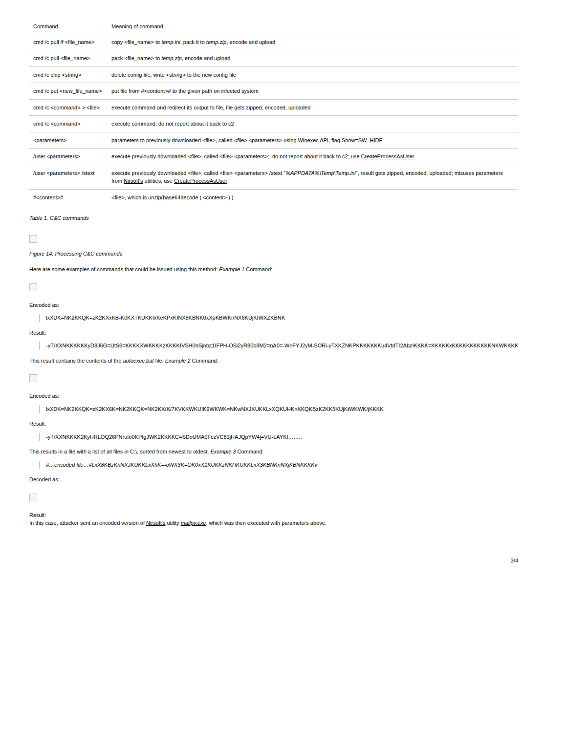| Command | Meaning of command |
| --- | --- |
| cmd /c pull /f <file_name> | copy <file_name> to temp.ini , pack it to temp.zip , encode and upload |
| cmd /c pull <file_name> | pack <file_name> to temp.zip , encode and upload |
| cmd /c chip <string> | delete config file, write <string> to the new config file |
| cmd /c put <new_file_name> | put file from #<content># to the given path on infected system |
| cmd /c <command> > <file> | execute command and redirect its output to file, file gets zipped, encoded, uploaded |
| cmd /c <command> | execute command; do not report about it back to c2 |
| <parameters> | parameters to previously downloaded <file>, called <file> <parameters> using Winexec API, flag Show= SW_HIDE |
| /user <parameters> | execute previously downloaded <file>, called <file> <parameters>; do not report about it back to c2; use CreateProcessAsUser |
| /user <parameters> /stext | execute previously downloaded <file>, called <file> <parameters> /stext " %APPDATA%\Temp\Temp.ini ", result gets zipped, encoded, uploaded; misuses parameters from Nirsoft's utilities; use CreateProcessAsUser |
| #<content># | <file>, which is unzip(base64decode ( <content> ) ) |
Table 1. C&C commands
Figure 14. Processing C&C commands
Here are some examples of commands that could be issued using this method: Example 1 Command:
Encoded as:
lxXDK=NK2KKQK=zK2KXxKB-K0KXTKUKKIxKeKPxKINX8KBNK0xXpKBWKnNX6KUjKIWXZKBNK
Result:
-yT/XXNKKKKKKyD8J6G=UtS6=KKKKXWKKKKzKKKKIVSH0hSjnbz1IFPH-OSi2yR80b8M2=nA0=-WnFYJ2yM-SORi-yTXKZNKPKKKKKKKu4VtdTI2AbzIKKKK=KKKKKxKKKKKKKKKKKNKWKKKKKKKKK=P8C=Ypr=S6LF9ZCPXLXNIKKKKKKNKXK/7KKKXUK
This result contains the contents of the autoexec.bat file. Example 2 Command:
Encoded as:
lxXDK=NK2KKQK=zK2KX6K=NK2KKQK=NK2KX/K/7KVKKWKUIK9WKWK=NKwNXJKUKKLxXQKUHKnKKQKBzK2KK5KUjKtWKWK/jKKKK
Result:
-yT/XXNKKKK2KyHRLOQ26PNruIo0KPtgJWK2KKKKC=SDoUMA0FczVC81jHAJQpYW4j=VU-LAYKI……..
This results in a file with a list of all files in C:\, sorted from newest to oldest. Example 3 Command:
#…encoded file…#LxX8KBzKnNXJKUKKLxXhK=-oWX3K=OK0xX1KUKKzNKHKUKKLxX3KBNKnNXjKBNKKKKv
Decoded as:
Result:
In this case, attacker sent an encoded version of Nirsoft's utility mailpv.exe, which was then executed with parameters above.
3/4